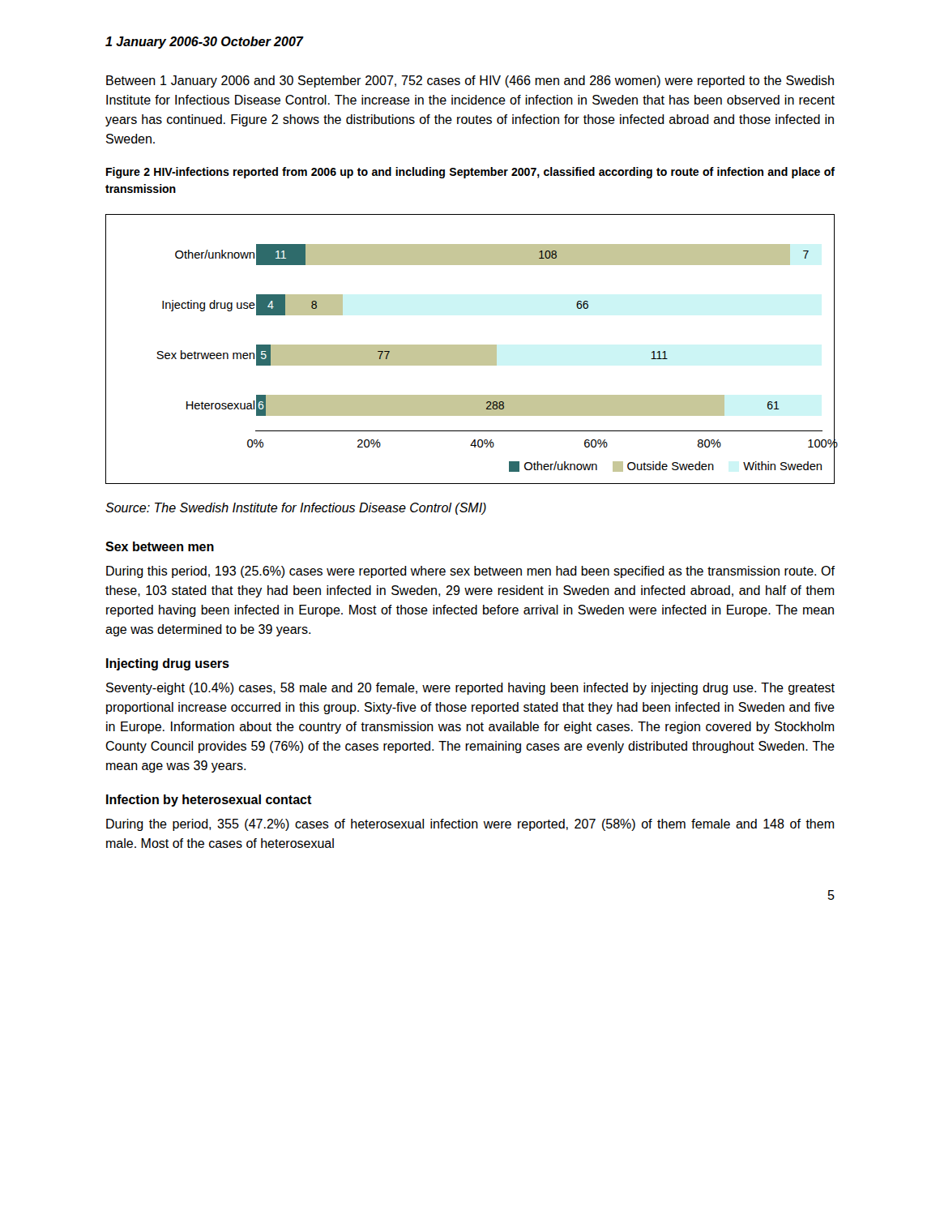1 January 2006-30 October 2007
Between 1 January 2006 and 30 September 2007, 752 cases of HIV (466 men and 286 women) were reported to the Swedish Institute for Infectious Disease Control. The increase in the incidence of infection in Sweden that has been observed in recent years has continued. Figure 2 shows the distributions of the routes of infection for those infected abroad and those infected in Sweden.
Figure 2 HIV-infections reported from 2006 up to and including September 2007, classified according to route of infection and place of transmission
| Other/unknown | 11 108 7 |
| Injecting drug use | 4 8 66 |
| Sex betrween men | 5 77 111 |
| Heterosexual | 6 288 61 |
| | 0% 20% 40% 60% 80% 100% |
Other/uknown Outside Sweden Within Sweden
Source: The Swedish Institute for Infectious Disease Control (SMI)
Sex between men
During this period, 193 (25.6%) cases were reported where sex between men had been specified as the transmission route. Of these, 103 stated that they had been infected in Sweden, 29 were resident in Sweden and infected abroad, and half of them reported having been infected in Europe. Most of those infected before arrival in Sweden were infected in Europe. The mean age was determined to be 39 years.
Injecting drug users
Seventy-eight (10.4%) cases, 58 male and 20 female, were reported having been infected by injecting drug use. The greatest proportional increase occurred in this group. Sixty-five of those reported stated that they had been infected in Sweden and five in Europe. Information about the country of transmission was not available for eight cases. The region covered by Stockholm County Council provides 59 (76%) of the cases reported. The remaining cases are evenly distributed throughout Sweden. The mean age was 39 years.
Infection by heterosexual contact
During the period, 355 (47.2%) cases of heterosexual infection were reported, 207 (58%) of them female and 148 of them male. Most of the cases of heterosexual
5